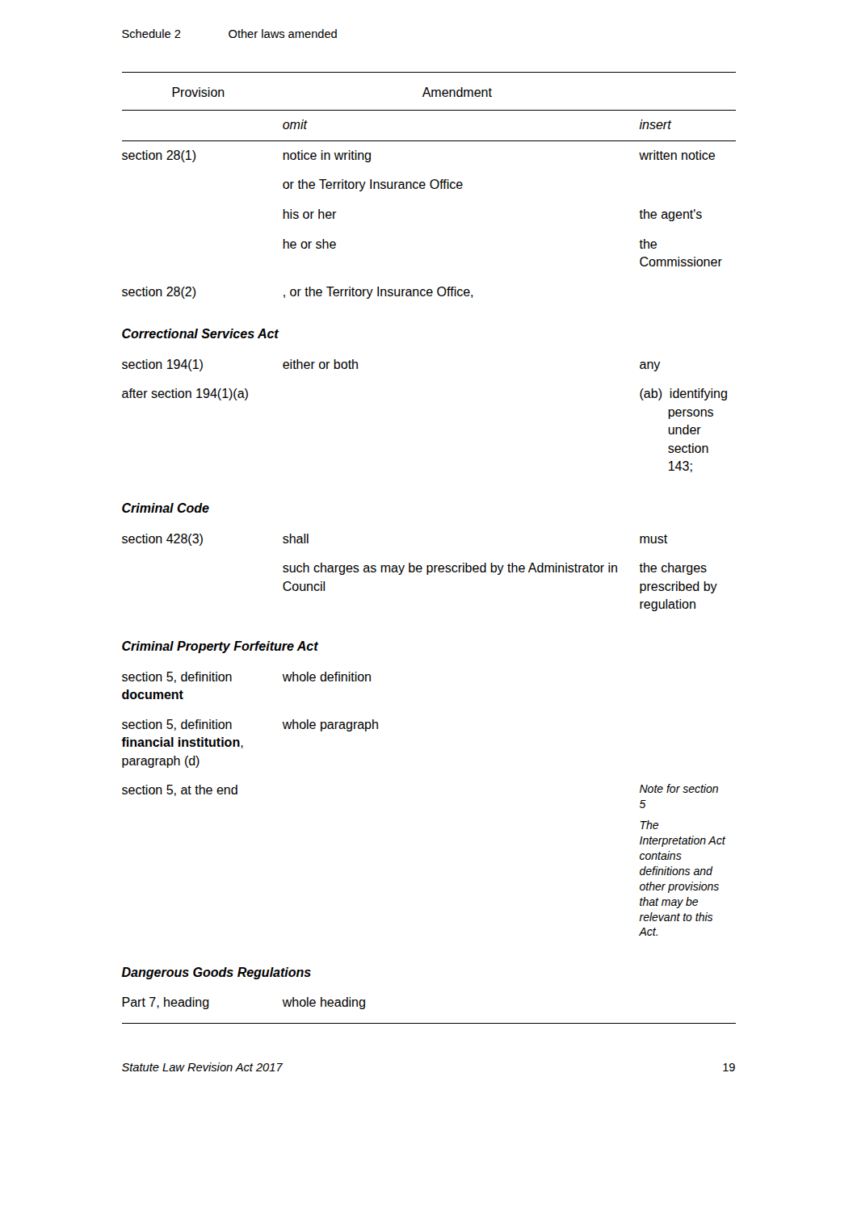Schedule 2 Other laws amended
| Provision | Amendment |
| --- | --- |
| | omit | insert |
| section 28(1) | notice in writing | written notice |
| | or the Territory Insurance Office | |
| | his or her | the agent's |
| | he or she | the Commissioner |
| section 28(2) | , or the Territory Insurance Office, | |
| Correctional Services Act |
| section 194(1) | either or both | any |
| after section 194(1)(a) | | (ab) identifying persons under section 143; |
| Criminal Code |
| section 428(3) | shall | must |
| | such charges as may be prescribed by the Administrator in Council | the charges prescribed by regulation |
| Criminal Property Forfeiture Act |
| section 5, definition document | whole definition | |
| section 5, definition financial institution , paragraph (d) | whole paragraph | |
| section 5, at the end | | Note for section 5 The Interpretation Act contains definitions and other provisions that may be relevant to this Act. |
| Dangerous Goods Regulations |
| Part 7, heading | whole heading | |
Statute Law Revision Act 2017 19